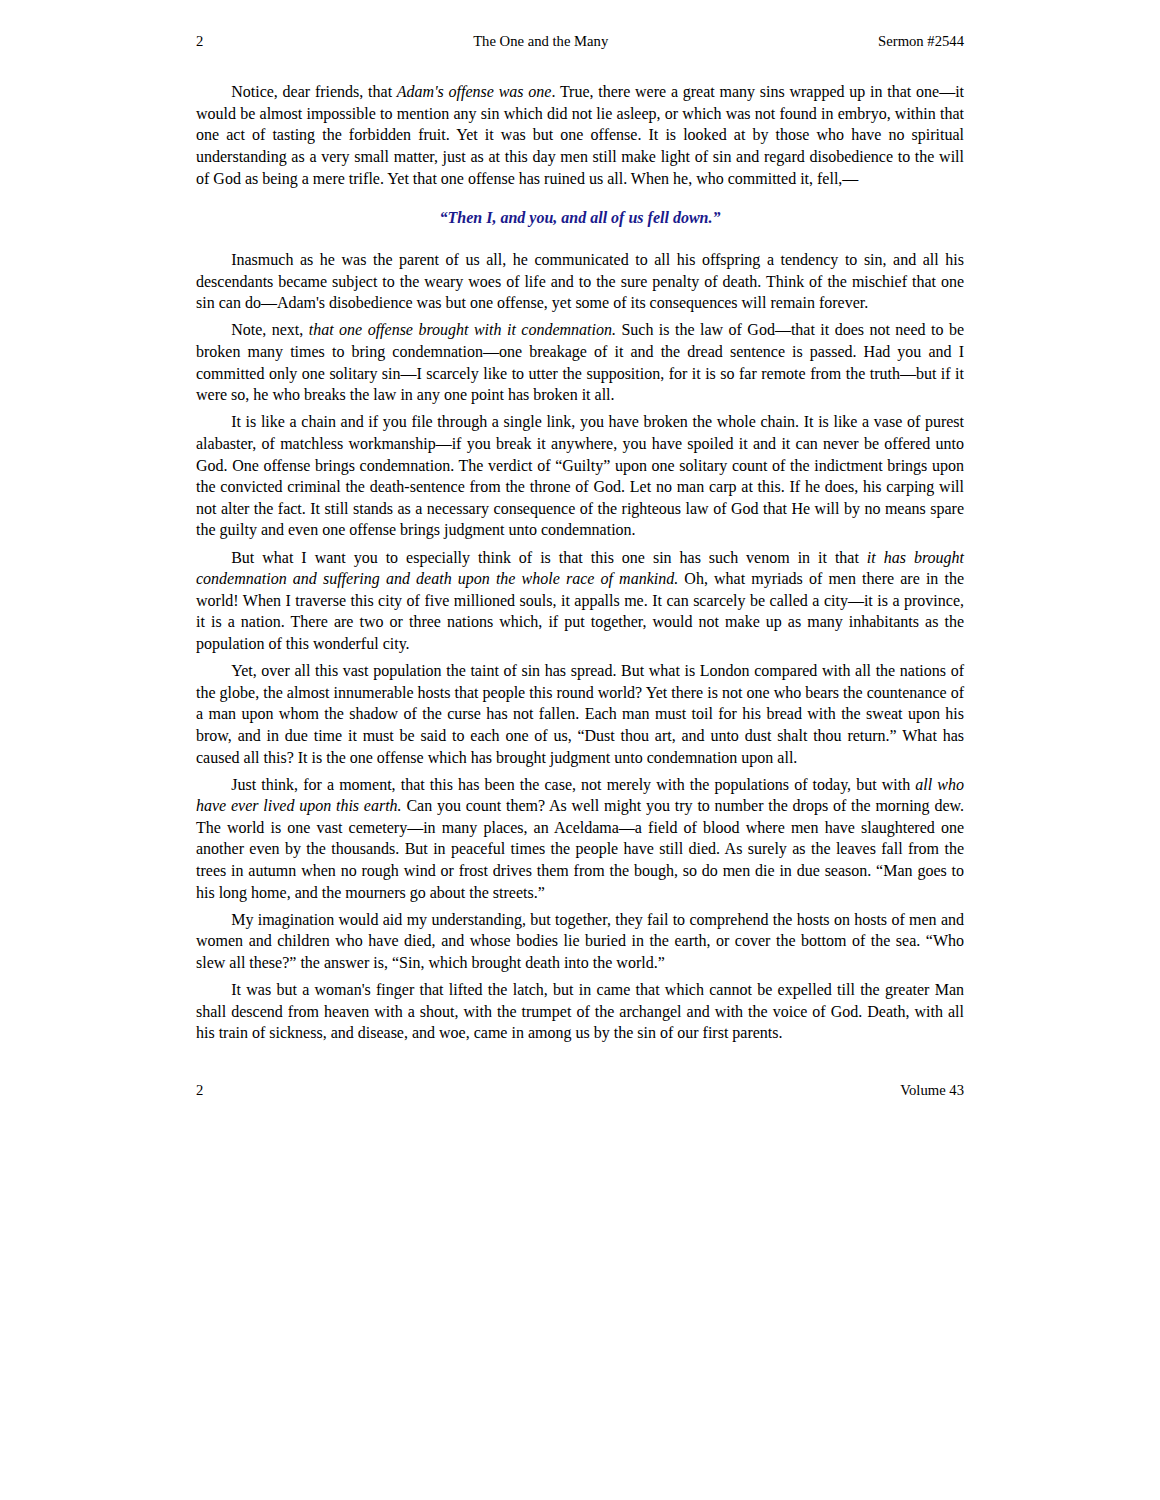2 The One and the Many Sermon #2544
Notice, dear friends, that Adam's offense was one. True, there were a great many sins wrapped up in that one—it would be almost impossible to mention any sin which did not lie asleep, or which was not found in embryo, within that one act of tasting the forbidden fruit. Yet it was but one offense. It is looked at by those who have no spiritual understanding as a very small matter, just as at this day men still make light of sin and regard disobedience to the will of God as being a mere trifle. Yet that one offense has ruined us all. When he, who committed it, fell,—
“Then I, and you, and all of us fell down.”
Inasmuch as he was the parent of us all, he communicated to all his offspring a tendency to sin, and all his descendants became subject to the weary woes of life and to the sure penalty of death. Think of the mischief that one sin can do—Adam's disobedience was but one offense, yet some of its consequences will remain forever.
Note, next, that one offense brought with it condemnation. Such is the law of God—that it does not need to be broken many times to bring condemnation—one breakage of it and the dread sentence is passed. Had you and I committed only one solitary sin—I scarcely like to utter the supposition, for it is so far remote from the truth—but if it were so, he who breaks the law in any one point has broken it all.
It is like a chain and if you file through a single link, you have broken the whole chain. It is like a vase of purest alabaster, of matchless workmanship—if you break it anywhere, you have spoiled it and it can never be offered unto God. One offense brings condemnation. The verdict of “Guilty” upon one solitary count of the indictment brings upon the convicted criminal the death-sentence from the throne of God. Let no man carp at this. If he does, his carping will not alter the fact. It still stands as a necessary consequence of the righteous law of God that He will by no means spare the guilty and even one offense brings judgment unto condemnation.
But what I want you to especially think of is that this one sin has such venom in it that it has brought condemnation and suffering and death upon the whole race of mankind. Oh, what myriads of men there are in the world! When I traverse this city of five millioned souls, it appalls me. It can scarcely be called a city—it is a province, it is a nation. There are two or three nations which, if put together, would not make up as many inhabitants as the population of this wonderful city.
Yet, over all this vast population the taint of sin has spread. But what is London compared with all the nations of the globe, the almost innumerable hosts that people this round world? Yet there is not one who bears the countenance of a man upon whom the shadow of the curse has not fallen. Each man must toil for his bread with the sweat upon his brow, and in due time it must be said to each one of us, “Dust thou art, and unto dust shalt thou return.” What has caused all this? It is the one offense which has brought judgment unto condemnation upon all.
Just think, for a moment, that this has been the case, not merely with the populations of today, but with all who have ever lived upon this earth. Can you count them? As well might you try to number the drops of the morning dew. The world is one vast cemetery—in many places, an Aceldama—a field of blood where men have slaughtered one another even by the thousands. But in peaceful times the people have still died. As surely as the leaves fall from the trees in autumn when no rough wind or frost drives them from the bough, so do men die in due season. “Man goes to his long home, and the mourners go about the streets.”
My imagination would aid my understanding, but together, they fail to comprehend the hosts on hosts of men and women and children who have died, and whose bodies lie buried in the earth, or cover the bottom of the sea. “Who slew all these?” the answer is, “Sin, which brought death into the world.”
It was but a woman's finger that lifted the latch, but in came that which cannot be expelled till the greater Man shall descend from heaven with a shout, with the trumpet of the archangel and with the voice of God. Death, with all his train of sickness, and disease, and woe, came in among us by the sin of our first parents.
2 Volume 43